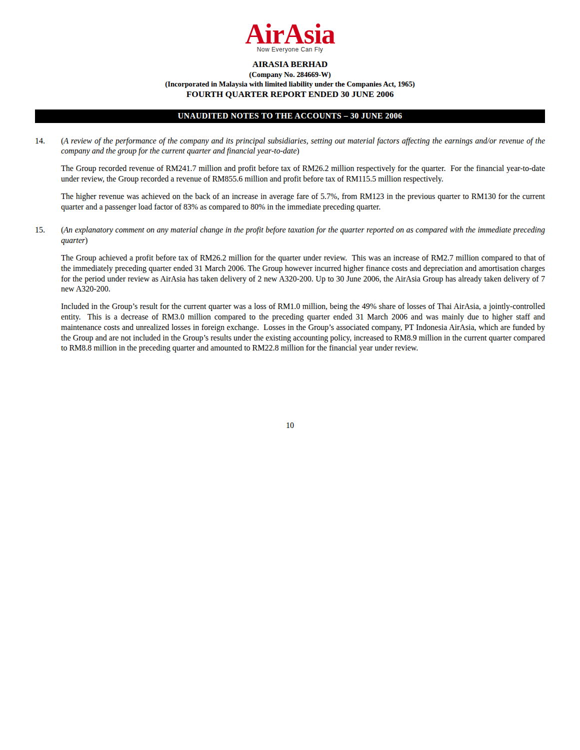AirAsia
Now Everyone Can Fly
AIRASIA BERHAD
(Company No. 284669-W)
(Incorporated in Malaysia with limited liability under the Companies Act, 1965)
FOURTH QUARTER REPORT ENDED 30 JUNE 2006
UNAUDITED NOTES TO THE ACCOUNTS – 30 JUNE 2006
| 14. | ( A review of the performance of the company and its principal subsidiaries, setting out material factors affecting the earnings and/or revenue of the company and the group for the current quarter and financial year-to-date ) The Group recorded revenue of RM241.7 million and profit before tax of RM26.2 million respectively for the quarter. For the financial year-to-date under review, the Group recorded a revenue of RM855.6 million and profit before tax of RM115.5 million respectively. The higher revenue was achieved on the back of an increase in average fare of 5.7%, from RM123 in the previous quarter to RM130 for the current quarter and a passenger load factor of 83% as compared to 80% in the immediate preceding quarter. |
| 15. | ( An explanatory comment on any material change in the profit before taxation for the quarter reported on as compared with the immediate preceding quarter ) The Group achieved a profit before tax of RM26.2 million for the quarter under review. This was an increase of RM2.7 million compared to that of the immediately preceding quarter ended 31 March 2006. The Group however incurred higher finance costs and depreciation and amortisation charges for the period under review as AirAsia has taken delivery of 2 new A320-200. Up to 30 June 2006, the AirAsia Group has already taken delivery of 7 new A320-200. Included in the Group’s result for the current quarter was a loss of RM1.0 million, being the 49% share of losses of Thai AirAsia, a jointly-controlled entity. This is a decrease of RM3.0 million compared to the preceding quarter ended 31 March 2006 and was mainly due to higher staff and maintenance costs and unrealized losses in foreign exchange. Losses in the Group’s associated company, PT Indonesia AirAsia, which are funded by the Group and are not included in the Group’s results under the existing accounting policy, increased to RM8.9 million in the current quarter compared to RM8.8 million in the preceding quarter and amounted to RM22.8 million for the financial year under review. |
10